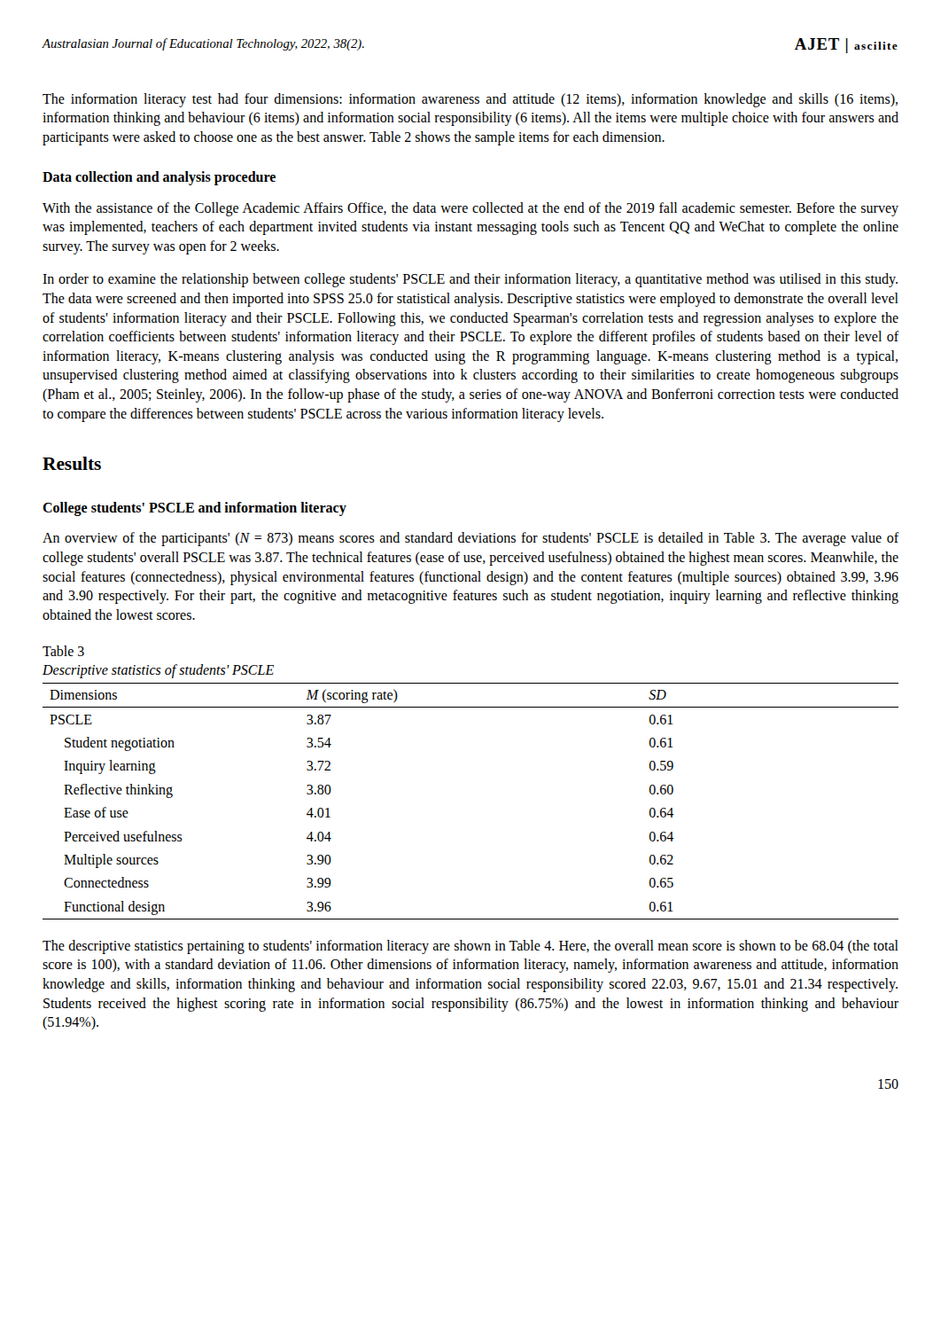Australasian Journal of Educational Technology, 2022, 38(2).
AJET | ascilite
The information literacy test had four dimensions: information awareness and attitude (12 items), information knowledge and skills (16 items), information thinking and behaviour (6 items) and information social responsibility (6 items). All the items were multiple choice with four answers and participants were asked to choose one as the best answer. Table 2 shows the sample items for each dimension.
Data collection and analysis procedure
With the assistance of the College Academic Affairs Office, the data were collected at the end of the 2019 fall academic semester. Before the survey was implemented, teachers of each department invited students via instant messaging tools such as Tencent QQ and WeChat to complete the online survey. The survey was open for 2 weeks.
In order to examine the relationship between college students' PSCLE and their information literacy, a quantitative method was utilised in this study. The data were screened and then imported into SPSS 25.0 for statistical analysis. Descriptive statistics were employed to demonstrate the overall level of students' information literacy and their PSCLE. Following this, we conducted Spearman's correlation tests and regression analyses to explore the correlation coefficients between students' information literacy and their PSCLE. To explore the different profiles of students based on their level of information literacy, K-means clustering analysis was conducted using the R programming language. K-means clustering method is a typical, unsupervised clustering method aimed at classifying observations into k clusters according to their similarities to create homogeneous subgroups (Pham et al., 2005; Steinley, 2006). In the follow-up phase of the study, a series of one-way ANOVA and Bonferroni correction tests were conducted to compare the differences between students' PSCLE across the various information literacy levels.
Results
College students' PSCLE and information literacy
An overview of the participants' (N = 873) means scores and standard deviations for students' PSCLE is detailed in Table 3. The average value of college students' overall PSCLE was 3.87. The technical features (ease of use, perceived usefulness) obtained the highest mean scores. Meanwhile, the social features (connectedness), physical environmental features (functional design) and the content features (multiple sources) obtained 3.99, 3.96 and 3.90 respectively. For their part, the cognitive and metacognitive features such as student negotiation, inquiry learning and reflective thinking obtained the lowest scores.
Table 3 Descriptive statistics of students' PSCLE
| Dimensions | M (scoring rate) | SD |
| --- | --- | --- |
| PSCLE | 3.87 | 0.61 |
| Student negotiation | 3.54 | 0.61 |
| Inquiry learning | 3.72 | 0.59 |
| Reflective thinking | 3.80 | 0.60 |
| Ease of use | 4.01 | 0.64 |
| Perceived usefulness | 4.04 | 0.64 |
| Multiple sources | 3.90 | 0.62 |
| Connectedness | 3.99 | 0.65 |
| Functional design | 3.96 | 0.61 |
The descriptive statistics pertaining to students' information literacy are shown in Table 4. Here, the overall mean score is shown to be 68.04 (the total score is 100), with a standard deviation of 11.06. Other dimensions of information literacy, namely, information awareness and attitude, information knowledge and skills, information thinking and behaviour and information social responsibility scored 22.03, 9.67, 15.01 and 21.34 respectively. Students received the highest scoring rate in information social responsibility (86.75%) and the lowest in information thinking and behaviour (51.94%).
150